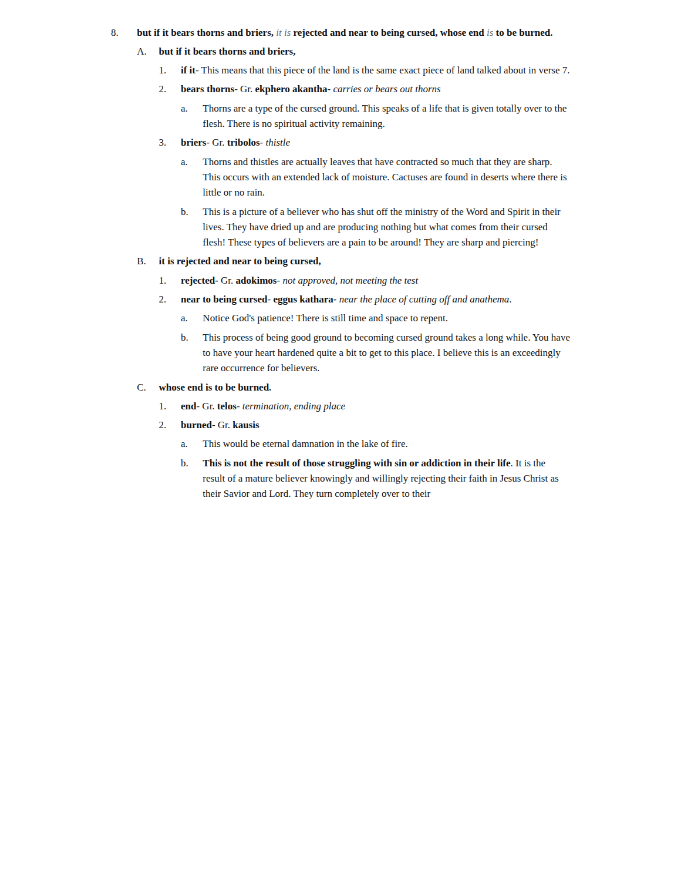8. but if it bears thorns and briers, it is rejected and near to being cursed, whose end is to be burned.
A. but if it bears thorns and briers,
1. if it- This means that this piece of the land is the same exact piece of land talked about in verse 7.
2. bears thorns- Gr. ekphero akantha- carries or bears out thorns
a. Thorns are a type of the cursed ground. This speaks of a life that is given totally over to the flesh. There is no spiritual activity remaining.
3. briers- Gr. tribolos- thistle
a. Thorns and thistles are actually leaves that have contracted so much that they are sharp. This occurs with an extended lack of moisture. Cactuses are found in deserts where there is little or no rain.
b. This is a picture of a believer who has shut off the ministry of the Word and Spirit in their lives. They have dried up and are producing nothing but what comes from their cursed flesh! These types of believers are a pain to be around! They are sharp and piercing!
B. it is rejected and near to being cursed,
1. rejected- Gr. adokimos- not approved, not meeting the test
2. near to being cursed- eggus kathara- near the place of cutting off and anathema.
a. Notice God's patience! There is still time and space to repent.
b. This process of being good ground to becoming cursed ground takes a long while. You have to have your heart hardened quite a bit to get to this place. I believe this is an exceedingly rare occurrence for believers.
C. whose end is to be burned.
1. end- Gr. telos- termination, ending place
2. burned- Gr. kausis
a. This would be eternal damnation in the lake of fire.
b. This is not the result of those struggling with sin or addiction in their life. It is the result of a mature believer knowingly and willingly rejecting their faith in Jesus Christ as their Savior and Lord. They turn completely over to their